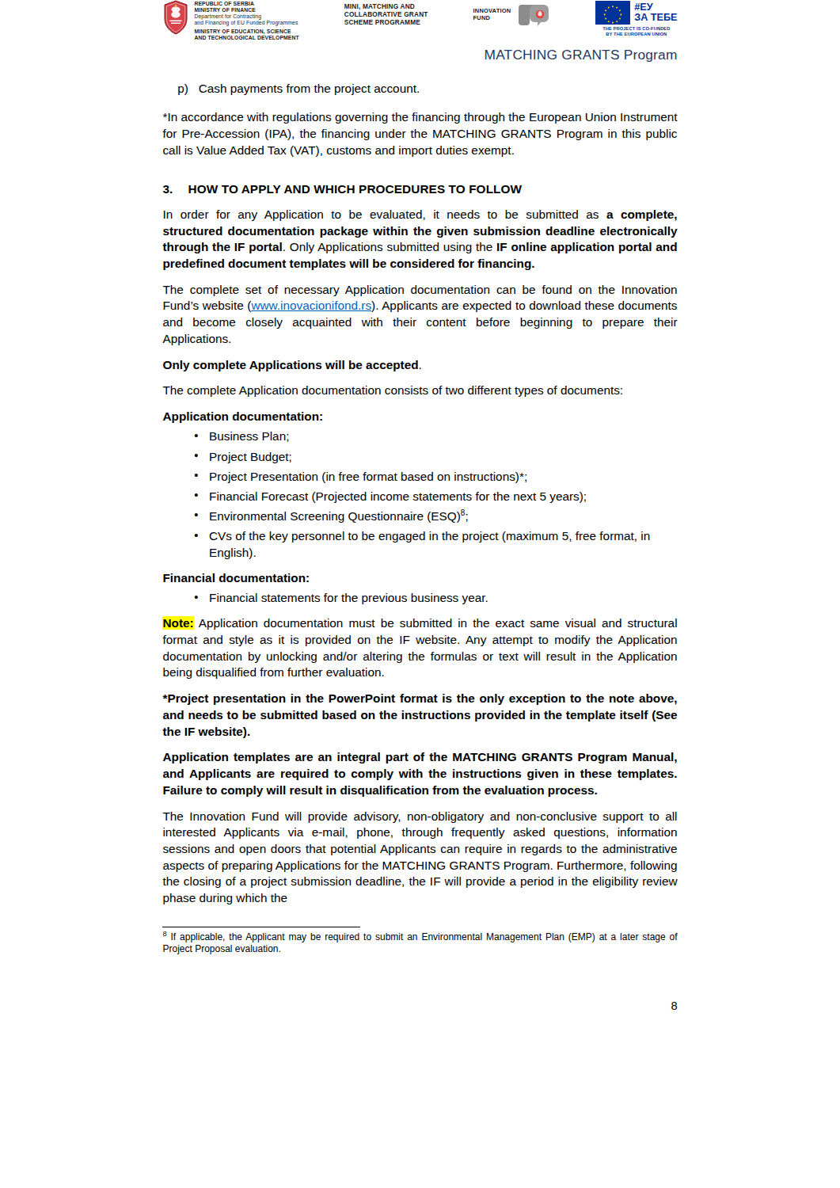REPUBLIC OF SERBIA
MINISTRY OF FINANCE
Department for Contracting
and Financing of EU Funded Programmes MINISTRY OF EDUCATION, SCIENCE
AND TECHNOLOGICAL DEVELOPMENT
MINI, MATCHING AND
COLLABORATIVE GRANT
SCHEME PROGRAMME
INNOVATION
FUND
#ЕУ
ЗА ТЕБЕ
THE PROJECT IS CO-FUNDED
BY THE EUROPEAN UNION
MATCHING GRANTS Program
p) Cash payments from the project account.
*In accordance with regulations governing the financing through the European Union Instrument for Pre-Accession (IPA), the financing under the MATCHING GRANTS Program in this public call is Value Added Tax (VAT), customs and import duties exempt.
3. HOW TO APPLY AND WHICH PROCEDURES TO FOLLOW
In order for any Application to be evaluated, it needs to be submitted as a complete, structured documentation package within the given submission deadline electronically through the IF portal. Only Applications submitted using the IF online application portal and predefined document templates will be considered for financing.
The complete set of necessary Application documentation can be found on the Innovation Fund’s website (www.inovacionifond.rs). Applicants are expected to download these documents and become closely acquainted with their content before beginning to prepare their Applications.
Only complete Applications will be accepted.
The complete Application documentation consists of two different types of documents:
Application documentation:
Business Plan;
Project Budget;
Project Presentation (in free format based on instructions)*;
Financial Forecast (Projected income statements for the next 5 years);
Environmental Screening Questionnaire (ESQ)8;
CVs of the key personnel to be engaged in the project (maximum 5, free format, in English).
Financial documentation:
Financial statements for the previous business year.
Note: Application documentation must be submitted in the exact same visual and structural format and style as it is provided on the IF website. Any attempt to modify the Application documentation by unlocking and/or altering the formulas or text will result in the Application being disqualified from further evaluation.
*Project presentation in the PowerPoint format is the only exception to the note above, and needs to be submitted based on the instructions provided in the template itself (See the IF website).
Application templates are an integral part of the MATCHING GRANTS Program Manual, and Applicants are required to comply with the instructions given in these templates. Failure to comply will result in disqualification from the evaluation process.
The Innovation Fund will provide advisory, non-obligatory and non-conclusive support to all interested Applicants via e-mail, phone, through frequently asked questions, information sessions and open doors that potential Applicants can require in regards to the administrative aspects of preparing Applications for the MATCHING GRANTS Program. Furthermore, following the closing of a project submission deadline, the IF will provide a period in the eligibility review phase during which the
8 If applicable, the Applicant may be required to submit an Environmental Management Plan (EMP) at a later stage of Project Proposal evaluation.
8